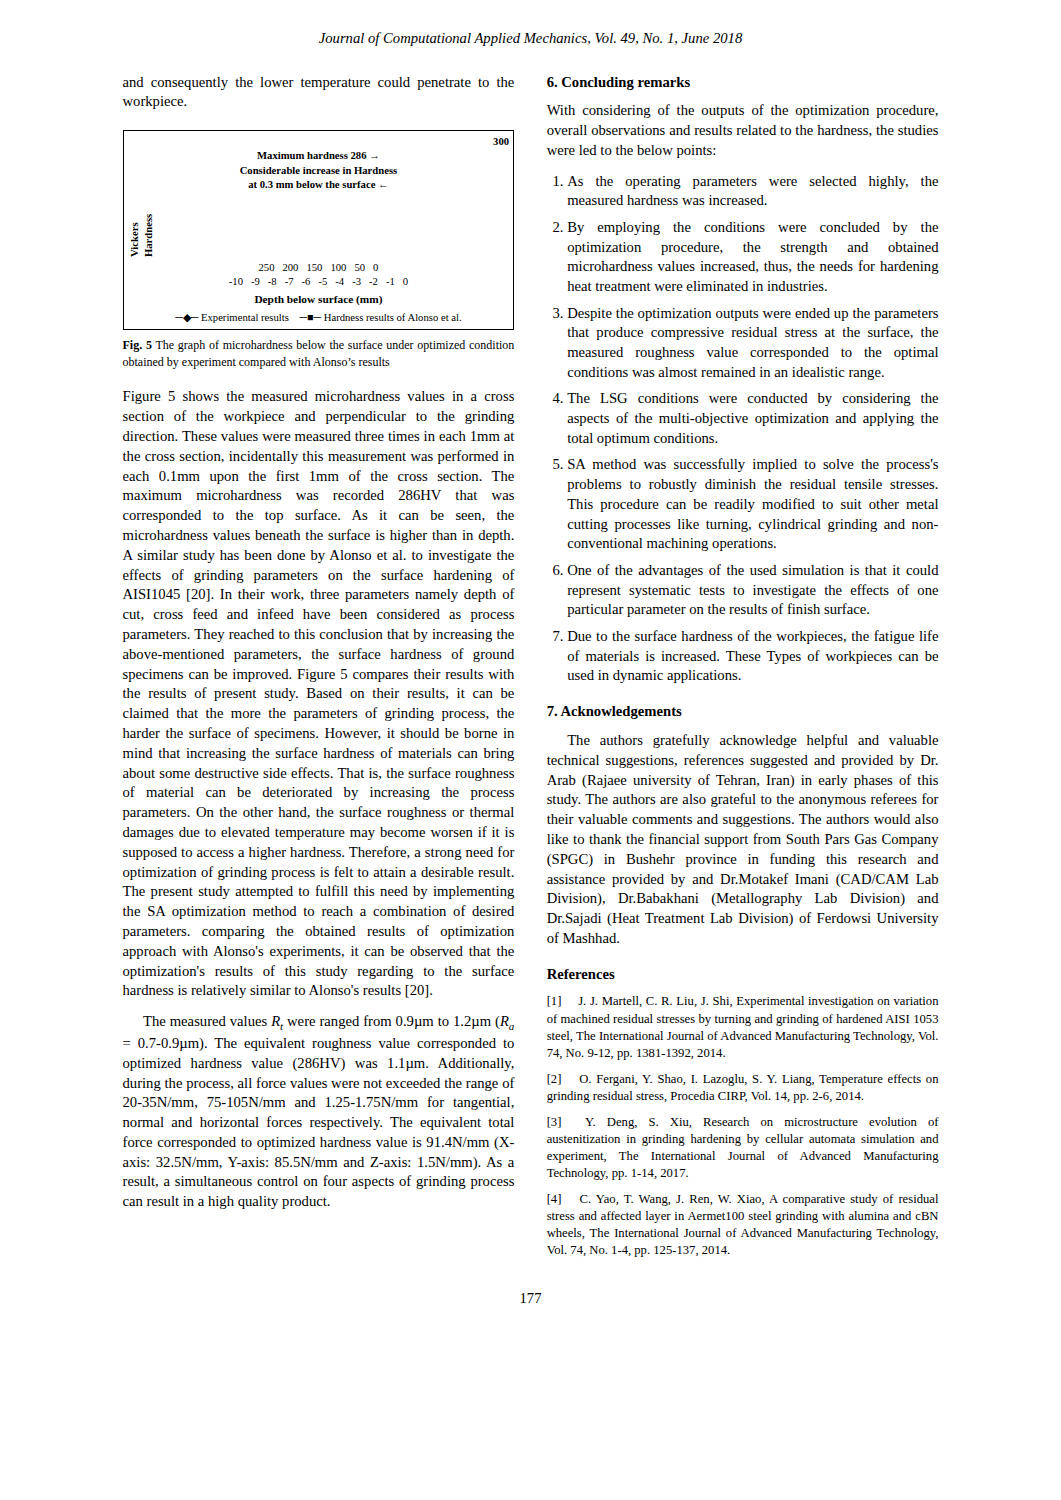Journal of Computational Applied Mechanics, Vol. 49, No. 1, June 2018
and consequently the lower temperature could penetrate to the workpiece.
300
Maximum hardness 286 →
Considerable increase in Hardness
at 0.3 mm below the surface ←
Vickers Hardness
250 200 150 100 50 0
-10 -9 -8 -7 -6 -5 -4 -3 -2 -1 0
Depth below surface (mm)
─◆─ Experimental results ─■─ Hardness results of Alonso et al.
Fig. 5 The graph of microhardness below the surface under optimized condition obtained by experiment compared with Alonso’s results
Figure 5 shows the measured microhardness values in a cross section of the workpiece and perpendicular to the grinding direction. These values were measured three times in each 1mm at the cross section, incidentally this measurement was performed in each 0.1mm upon the first 1mm of the cross section. The maximum microhardness was recorded 286HV that was corresponded to the top surface. As it can be seen, the microhardness values beneath the surface is higher than in depth. A similar study has been done by Alonso et al. to investigate the effects of grinding parameters on the surface hardening of AISI1045 [20]. In their work, three parameters namely depth of cut, cross feed and infeed have been considered as process parameters. They reached to this conclusion that by increasing the above-mentioned parameters, the surface hardness of ground specimens can be improved. Figure 5 compares their results with the results of present study. Based on their results, it can be claimed that the more the parameters of grinding process, the harder the surface of specimens. However, it should be borne in mind that increasing the surface hardness of materials can bring about some destructive side effects. That is, the surface roughness of material can be deteriorated by increasing the process parameters. On the other hand, the surface roughness or thermal damages due to elevated temperature may become worsen if it is supposed to access a higher hardness. Therefore, a strong need for optimization of grinding process is felt to attain a desirable result. The present study attempted to fulfill this need by implementing the SA optimization method to reach a combination of desired parameters. comparing the obtained results of optimization approach with Alonso's experiments, it can be observed that the optimization's results of this study regarding to the surface hardness is relatively similar to Alonso's results [20].
The measured values Rt were ranged from 0.9µm to 1.2µm (Ra = 0.7-0.9µm). The equivalent roughness value corresponded to optimized hardness value (286HV) was 1.1µm. Additionally, during the process, all force values were not exceeded the range of 20-35N/mm, 75-105N/mm and 1.25-1.75N/mm for tangential, normal and horizontal forces respectively. The equivalent total force corresponded to optimized hardness value is 91.4N/mm (X-axis: 32.5N/mm, Y-axis: 85.5N/mm and Z-axis: 1.5N/mm). As a result, a simultaneous control on four aspects of grinding process can result in a high quality product.
6. Concluding remarks
With considering of the outputs of the optimization procedure, overall observations and results related to the hardness, the studies were led to the below points:
As the operating parameters were selected highly, the measured hardness was increased.
By employing the conditions were concluded by the optimization procedure, the strength and obtained microhardness values increased, thus, the needs for hardening heat treatment were eliminated in industries.
Despite the optimization outputs were ended up the parameters that produce compressive residual stress at the surface, the measured roughness value corresponded to the optimal conditions was almost remained in an idealistic range.
The LSG conditions were conducted by considering the aspects of the multi-objective optimization and applying the total optimum conditions.
SA method was successfully implied to solve the process's problems to robustly diminish the residual tensile stresses. This procedure can be readily modified to suit other metal cutting processes like turning, cylindrical grinding and non-conventional machining operations.
One of the advantages of the used simulation is that it could represent systematic tests to investigate the effects of one particular parameter on the results of finish surface.
Due to the surface hardness of the workpieces, the fatigue life of materials is increased. These Types of workpieces can be used in dynamic applications.
7. Acknowledgements
The authors gratefully acknowledge helpful and valuable technical suggestions, references suggested and provided by Dr. Arab (Rajaee university of Tehran, Iran) in early phases of this study. The authors are also grateful to the anonymous referees for their valuable comments and suggestions. The authors would also like to thank the financial support from South Pars Gas Company (SPGC) in Bushehr province in funding this research and assistance provided by and Dr.Motakef Imani (CAD/CAM Lab Division), Dr.Babakhani (Metallography Lab Division) and Dr.Sajadi (Heat Treatment Lab Division) of Ferdowsi University of Mashhad.
References
[1] J. J. Martell, C. R. Liu, J. Shi, Experimental investigation on variation of machined residual stresses by turning and grinding of hardened AISI 1053 steel, The International Journal of Advanced Manufacturing Technology, Vol. 74, No. 9-12, pp. 1381-1392, 2014.
[2] O. Fergani, Y. Shao, I. Lazoglu, S. Y. Liang, Temperature effects on grinding residual stress, Procedia CIRP, Vol. 14, pp. 2-6, 2014.
[3] Y. Deng, S. Xiu, Research on microstructure evolution of austenitization in grinding hardening by cellular automata simulation and experiment, The International Journal of Advanced Manufacturing Technology, pp. 1-14, 2017.
[4] C. Yao, T. Wang, J. Ren, W. Xiao, A comparative study of residual stress and affected layer in Aermet100 steel grinding with alumina and cBN wheels, The International Journal of Advanced Manufacturing Technology, Vol. 74, No. 1-4, pp. 125-137, 2014.
177